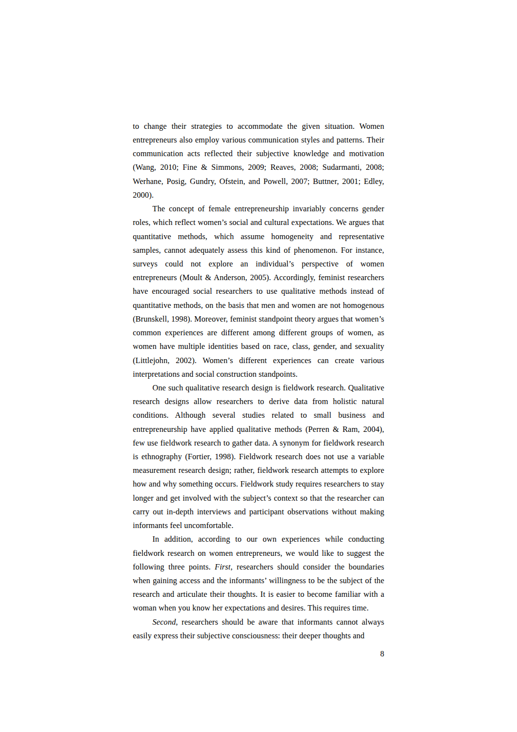to change their strategies to accommodate the given situation. Women entrepreneurs also employ various communication styles and patterns. Their communication acts reflected their subjective knowledge and motivation (Wang, 2010; Fine & Simmons, 2009; Reaves, 2008; Sudarmanti, 2008; Werhane, Posig, Gundry, Ofstein, and Powell, 2007; Buttner, 2001; Edley, 2000).
The concept of female entrepreneurship invariably concerns gender roles, which reflect women’s social and cultural expectations. We argues that quantitative methods, which assume homogeneity and representative samples, cannot adequately assess this kind of phenomenon. For instance, surveys could not explore an individual’s perspective of women entrepreneurs (Moult & Anderson, 2005). Accordingly, feminist researchers have encouraged social researchers to use qualitative methods instead of quantitative methods, on the basis that men and women are not homogenous (Brunskell, 1998). Moreover, feminist standpoint theory argues that women’s common experiences are different among different groups of women, as women have multiple identities based on race, class, gender, and sexuality (Littlejohn, 2002). Women’s different experiences can create various interpretations and social construction standpoints.
One such qualitative research design is fieldwork research. Qualitative research designs allow researchers to derive data from holistic natural conditions. Although several studies related to small business and entrepreneurship have applied qualitative methods (Perren & Ram, 2004), few use fieldwork research to gather data. A synonym for fieldwork research is ethnography (Fortier, 1998). Fieldwork research does not use a variable measurement research design; rather, fieldwork research attempts to explore how and why something occurs. Fieldwork study requires researchers to stay longer and get involved with the subject’s context so that the researcher can carry out in-depth interviews and participant observations without making informants feel uncomfortable.
In addition, according to our own experiences while conducting fieldwork research on women entrepreneurs, we would like to suggest the following three points. First, researchers should consider the boundaries when gaining access and the informants’ willingness to be the subject of the research and articulate their thoughts. It is easier to become familiar with a woman when you know her expectations and desires. This requires time.
Second, researchers should be aware that informants cannot always easily express their subjective consciousness: their deeper thoughts and
8